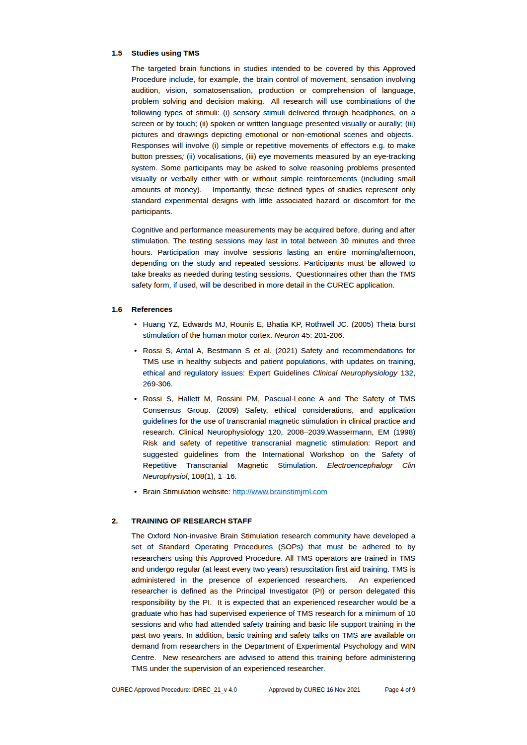1.5 Studies using TMS
The targeted brain functions in studies intended to be covered by this Approved Procedure include, for example, the brain control of movement, sensation involving audition, vision, somatosensation, production or comprehension of language, problem solving and decision making. All research will use combinations of the following types of stimuli: (i) sensory stimuli delivered through headphones, on a screen or by touch; (ii) spoken or written language presented visually or aurally; (iii) pictures and drawings depicting emotional or non-emotional scenes and objects. Responses will involve (i) simple or repetitive movements of effectors e.g. to make button presses; (ii) vocalisations, (iii) eye movements measured by an eye-tracking system. Some participants may be asked to solve reasoning problems presented visually or verbally either with or without simple reinforcements (including small amounts of money). Importantly, these defined types of studies represent only standard experimental designs with little associated hazard or discomfort for the participants.
Cognitive and performance measurements may be acquired before, during and after stimulation. The testing sessions may last in total between 30 minutes and three hours. Participation may involve sessions lasting an entire morning/afternoon, depending on the study and repeated sessions. Participants must be allowed to take breaks as needed during testing sessions. Questionnaires other than the TMS safety form, if used, will be described in more detail in the CUREC application.
1.6 References
Huang YZ, Edwards MJ, Rounis E, Bhatia KP, Rothwell JC. (2005) Theta burst stimulation of the human motor cortex. Neuron 45: 201-206.
Rossi S, Antal A, Bestmann S et al. (2021) Safety and recommendations for TMS use in healthy subjects and patient populations, with updates on training, ethical and regulatory issues: Expert Guidelines Clinical Neurophysiology 132, 269-306.
Rossi S, Hallett M, Rossini PM, Pascual-Leone A and The Safety of TMS Consensus Group. (2009) Safety, ethical considerations, and application guidelines for the use of transcranial magnetic stimulation in clinical practice and research. Clinical Neurophysiology 120, 2008–2039.Wassermann, EM (1998) Risk and safety of repetitive transcranial magnetic stimulation: Report and suggested guidelines from the International Workshop on the Safety of Repetitive Transcranial Magnetic Stimulation. Electroencephalogr Clin Neurophysiol, 108(1), 1–16.
Brain Stimulation website: http://www.brainstimjrnl.com
2. TRAINING OF RESEARCH STAFF
The Oxford Non-invasive Brain Stimulation research community have developed a set of Standard Operating Procedures (SOPs) that must be adhered to by researchers using this Approved Procedure. All TMS operators are trained in TMS and undergo regular (at least every two years) resuscitation first aid training. TMS is administered in the presence of experienced researchers. An experienced researcher is defined as the Principal Investigator (PI) or person delegated this responsibility by the PI. It is expected that an experienced researcher would be a graduate who has had supervised experience of TMS research for a minimum of 10 sessions and who had attended safety training and basic life support training in the past two years. In addition, basic training and safety talks on TMS are available on demand from researchers in the Department of Experimental Psychology and WIN Centre. New researchers are advised to attend this training before administering TMS under the supervision of an experienced researcher.
CUREC Approved Procedure: IDREC_21_v 4.0
Approved by CUREC 16 Nov 2021
Page 4 of 9